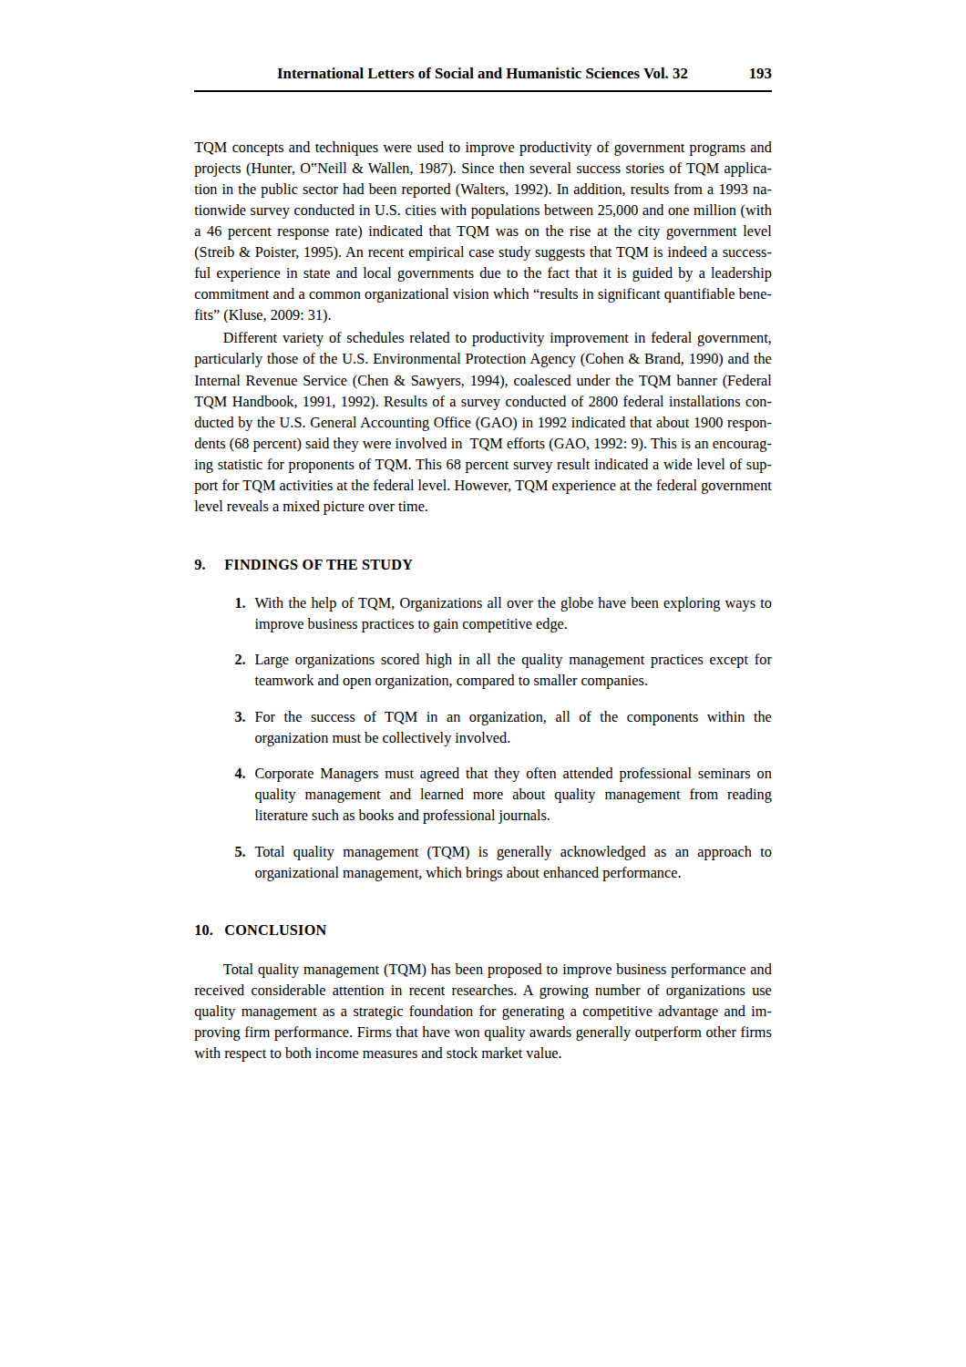International Letters of Social and Humanistic Sciences Vol. 32 193
TQM concepts and techniques were used to improve productivity of government programs and projects (Hunter, O‟Neill & Wallen, 1987). Since then several success stories of TQM application in the public sector had been reported (Walters, 1992). In addition, results from a 1993 nationwide survey conducted in U.S. cities with populations between 25,000 and one million (with a 46 percent response rate) indicated that TQM was on the rise at the city government level (Streib & Poister, 1995). An recent empirical case study suggests that TQM is indeed a successful experience in state and local governments due to the fact that it is guided by a leadership commitment and a common organizational vision which “results in significant quantifiable benefits” (Kluse, 2009: 31).
Different variety of schedules related to productivity improvement in federal government, particularly those of the U.S. Environmental Protection Agency (Cohen & Brand, 1990) and the Internal Revenue Service (Chen & Sawyers, 1994), coalesced under the TQM banner (Federal TQM Handbook, 1991, 1992). Results of a survey conducted of 2800 federal installations conducted by the U.S. General Accounting Office (GAO) in 1992 indicated that about 1900 respondents (68 percent) said they were involved in TQM efforts (GAO, 1992: 9). This is an encouraging statistic for proponents of TQM. This 68 percent survey result indicated a wide level of support for TQM activities at the federal level. However, TQM experience at the federal government level reveals a mixed picture over time.
9. Findings of the Study
With the help of TQM, Organizations all over the globe have been exploring ways to improve business practices to gain competitive edge.
Large organizations scored high in all the quality management practices except for teamwork and open organization, compared to smaller companies.
For the success of TQM in an organization, all of the components within the organization must be collectively involved.
Corporate Managers must agreed that they often attended professional seminars on quality management and learned more about quality management from reading literature such as books and professional journals.
Total quality management (TQM) is generally acknowledged as an approach to organizational management, which brings about enhanced performance.
10. Conclusion
Total quality management (TQM) has been proposed to improve business performance and received considerable attention in recent researches. A growing number of organizations use quality management as a strategic foundation for generating a competitive advantage and improving firm performance. Firms that have won quality awards generally outperform other firms with respect to both income measures and stock market value.